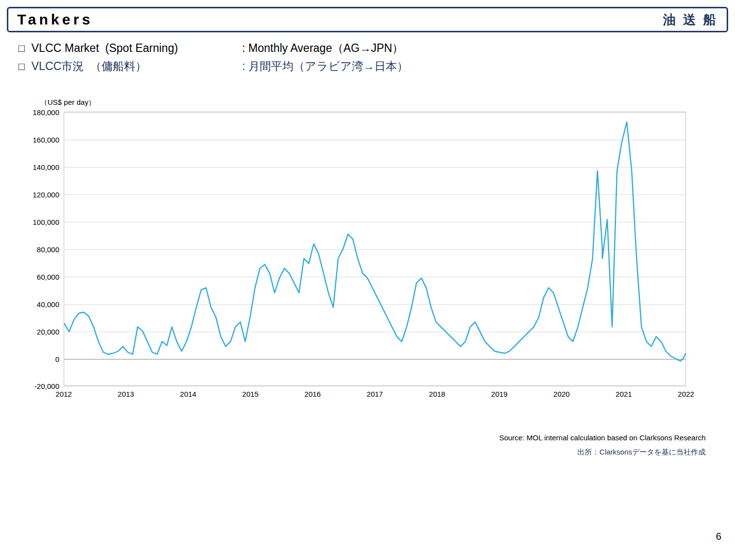Tankers
油 送 船
☐ VLCC Market (Spot Earning) : Monthly Average（AG→JPN）
☐ VLCC市況 （傭船料） : 月間平均（アラビア湾→日本）
（US$ per day）
180,000
160,000
140,000
120,000
100,000
80,000
60,000
40,000
20,000
0
-20,000
2012
2013
2014
2015
2016
2017
2018
2019
2020
2021
2022
Source: MOL internal calculation based on Clarksons Research
出所：Clarksonsデータを基に当社作成
6